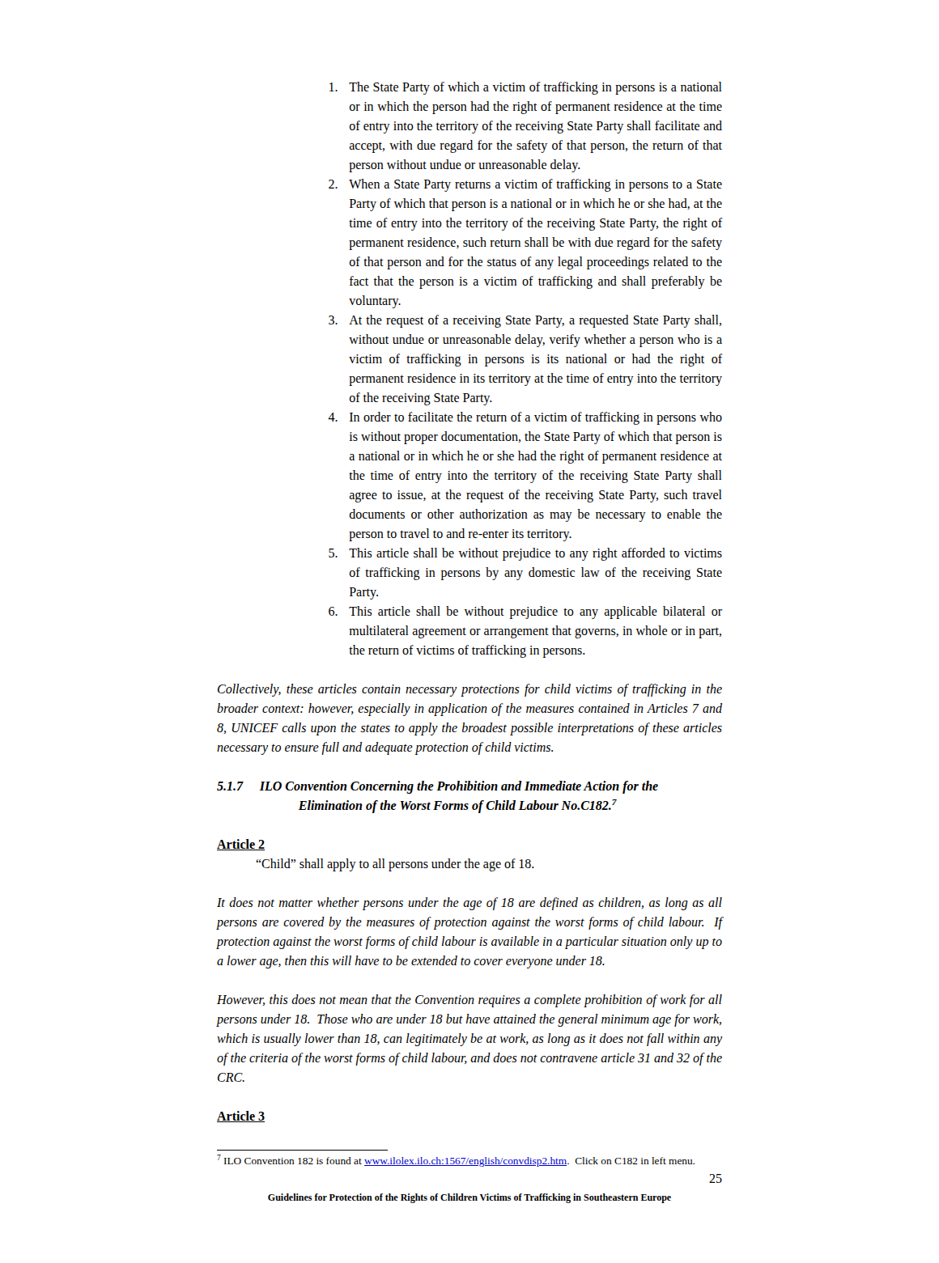The State Party of which a victim of trafficking in persons is a national or in which the person had the right of permanent residence at the time of entry into the territory of the receiving State Party shall facilitate and accept, with due regard for the safety of that person, the return of that person without undue or unreasonable delay.
When a State Party returns a victim of trafficking in persons to a State Party of which that person is a national or in which he or she had, at the time of entry into the territory of the receiving State Party, the right of permanent residence, such return shall be with due regard for the safety of that person and for the status of any legal proceedings related to the fact that the person is a victim of trafficking and shall preferably be voluntary.
At the request of a receiving State Party, a requested State Party shall, without undue or unreasonable delay, verify whether a person who is a victim of trafficking in persons is its national or had the right of permanent residence in its territory at the time of entry into the territory of the receiving State Party.
In order to facilitate the return of a victim of trafficking in persons who is without proper documentation, the State Party of which that person is a national or in which he or she had the right of permanent residence at the time of entry into the territory of the receiving State Party shall agree to issue, at the request of the receiving State Party, such travel documents or other authorization as may be necessary to enable the person to travel to and re-enter its territory.
This article shall be without prejudice to any right afforded to victims of trafficking in persons by any domestic law of the receiving State Party.
This article shall be without prejudice to any applicable bilateral or multilateral agreement or arrangement that governs, in whole or in part, the return of victims of trafficking in persons.
Collectively, these articles contain necessary protections for child victims of trafficking in the broader context: however, especially in application of the measures contained in Articles 7 and 8, UNICEF calls upon the states to apply the broadest possible interpretations of these articles necessary to ensure full and adequate protection of child victims.
5.1.7 ILO Convention Concerning the Prohibition and Immediate Action for the
Elimination of the Worst Forms of Child Labour No.C182.7
Article 2
“Child” shall apply to all persons under the age of 18.
It does not matter whether persons under the age of 18 are defined as children, as long as all persons are covered by the measures of protection against the worst forms of child labour. If protection against the worst forms of child labour is available in a particular situation only up to a lower age, then this will have to be extended to cover everyone under 18.
However, this does not mean that the Convention requires a complete prohibition of work for all persons under 18. Those who are under 18 but have attained the general minimum age for work, which is usually lower than 18, can legitimately be at work, as long as it does not fall within any of the criteria of the worst forms of child labour, and does not contravene article 31 and 32 of the CRC.
Article 3
7 ILO Convention 182 is found at www.ilolex.ilo.ch:1567/english/convdisp2.htm. Click on C182 in left menu.
25
Guidelines for Protection of the Rights of Children Victims of Trafficking in Southeastern Europe